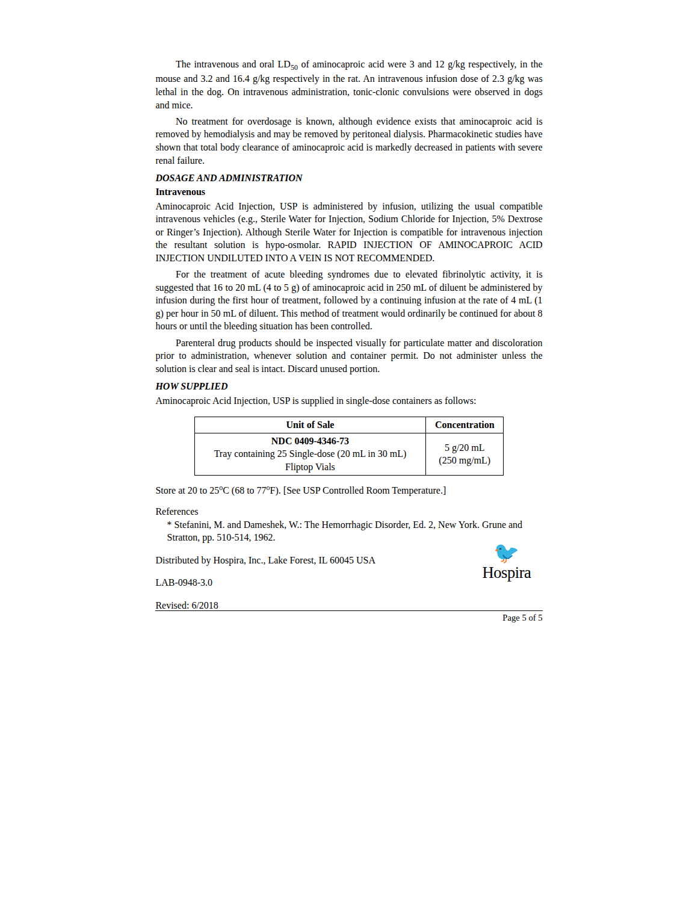The intravenous and oral LD50 of aminocaproic acid were 3 and 12 g/kg respectively, in the mouse and 3.2 and 16.4 g/kg respectively in the rat. An intravenous infusion dose of 2.3 g/kg was lethal in the dog. On intravenous administration, tonic-clonic convulsions were observed in dogs and mice.
No treatment for overdosage is known, although evidence exists that aminocaproic acid is removed by hemodialysis and may be removed by peritoneal dialysis. Pharmacokinetic studies have shown that total body clearance of aminocaproic acid is markedly decreased in patients with severe renal failure.
DOSAGE AND ADMINISTRATION
Intravenous
Aminocaproic Acid Injection, USP is administered by infusion, utilizing the usual compatible intravenous vehicles (e.g., Sterile Water for Injection, Sodium Chloride for Injection, 5% Dextrose or Ringer’s Injection). Although Sterile Water for Injection is compatible for intravenous injection the resultant solution is hypo-osmolar. RAPID INJECTION OF AMINOCAPROIC ACID INJECTION UNDILUTED INTO A VEIN IS NOT RECOMMENDED.
For the treatment of acute bleeding syndromes due to elevated fibrinolytic activity, it is suggested that 16 to 20 mL (4 to 5 g) of aminocaproic acid in 250 mL of diluent be administered by infusion during the first hour of treatment, followed by a continuing infusion at the rate of 4 mL (1 g) per hour in 50 mL of diluent. This method of treatment would ordinarily be continued for about 8 hours or until the bleeding situation has been controlled.
Parenteral drug products should be inspected visually for particulate matter and discoloration prior to administration, whenever solution and container permit. Do not administer unless the solution is clear and seal is intact. Discard unused portion.
HOW SUPPLIED
Aminocaproic Acid Injection, USP is supplied in single-dose containers as follows:
| Unit of Sale | Concentration |
| --- | --- |
| NDC 0409-4346-73 Tray containing 25 Single-dose (20 mL in 30 mL) Fliptop Vials | 5 g/20 mL (250 mg/mL) |
Store at 20 to 25oC (68 to 77oF). [See USP Controlled Room Temperature.]
References
* Stefanini, M. and Dameshek, W.: The Hemorrhagic Disorder, Ed. 2, New York. Grune and Stratton, pp. 510-514, 1962.
Distributed by Hospira, Inc., Lake Forest, IL 60045 USA
🐦
Hospira
LAB-0948-3.0
Revised: 6/2018
Page 5 of 5